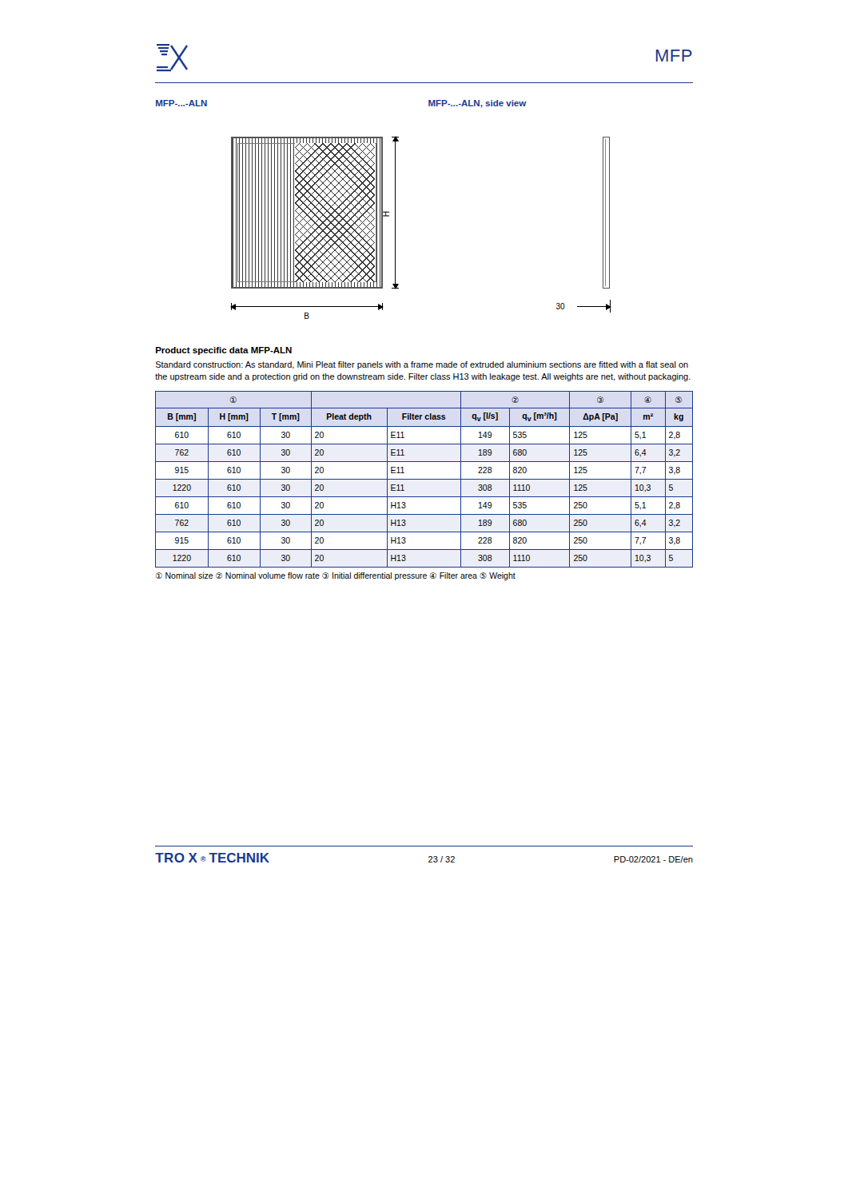MFP
MFP-...-ALN
H
B
MFP-...-ALN, side view
30
Product specific data MFP-ALN
Standard construction: As standard, Mini Pleat filter panels with a frame made of extruded aluminium sections are fitted with a flat seal on the upstream side and a protection grid on the downstream side. Filter class H13 with leakage test. All weights are net, without packaging.
| ① | | ② | ③ | ④ | ⑤ |
| --- | --- | --- | --- | --- | --- |
| B [mm] | H [mm] | T [mm] | Pleat depth | Filter class | q v [l/s] | q v [m³/h] | ΔpA [Pa] | m² | kg |
| 610 | 610 | 30 | 20 | E11 | 149 | 535 | 125 | 5,1 | 2,8 |
| 762 | 610 | 30 | 20 | E11 | 189 | 680 | 125 | 6,4 | 3,2 |
| 915 | 610 | 30 | 20 | E11 | 228 | 820 | 125 | 7,7 | 3,8 |
| 1220 | 610 | 30 | 20 | E11 | 308 | 1110 | 125 | 10,3 | 5 |
| 610 | 610 | 30 | 20 | H13 | 149 | 535 | 250 | 5,1 | 2,8 |
| 762 | 610 | 30 | 20 | H13 | 189 | 680 | 250 | 6,4 | 3,2 |
| 915 | 610 | 30 | 20 | H13 | 228 | 820 | 250 | 7,7 | 3,8 |
| 1220 | 610 | 30 | 20 | H13 | 308 | 1110 | 250 | 10,3 | 5 |
① Nominal size ② Nominal volume flow rate ③ Initial differential pressure ④ Filter area ⑤ Weight
TRO X® TECHNIK
23 / 32
PD-02/2021 - DE/en